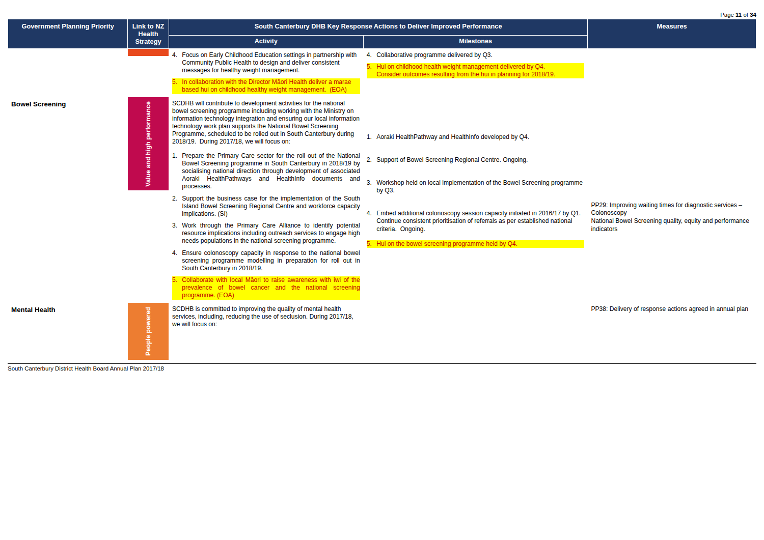Page 11 of 34
| Government Planning Priority | Link to NZ Health Strategy | South Canterbury DHB Key Response Actions to Deliver Improved Performance | Measures |
| --- | --- | --- | --- |
| Activity | Milestones |
| | | 4. Focus on Early Childhood Education settings in partnership with Community Public Health to design and deliver consistent messages for healthy weight management. 5. In collaboration with the Director Māori Health deliver a marae based hui on childhood healthy weight management. (EOA) | 4. Collaborative programme delivered by Q3. 5. Hui on childhood health weight management delivered by Q4. Consider outcomes resulting from the hui in planning for 2018/19. | |
| Bowel Screening | Value and high performance | SCDHB will contribute to development activities for the national bowel screening programme including working with the Ministry on information technology integration and ensuring our local information technology work plan supports the National Bowel Screening Programme, scheduled to be rolled out in South Canterbury during 2018/19. During 2017/18, we will focus on: 1. Prepare the Primary Care sector for the roll out of the National Bowel Screening programme in South Canterbury in 2018/19 by socialising national direction through development of associated Aoraki HealthPathways and HealthInfo documents and processes. 2. Support the business case for the implementation of the South Island Bowel Screening Regional Centre and workforce capacity implications. (SI) 3. Work through the Primary Care Alliance to identify potential resource implications including outreach services to engage high needs populations in the national screening programme. 4. Ensure colonoscopy capacity in response to the national bowel screening programme modelling in preparation for roll out in South Canterbury in 2018/19. 5. Collaborate with local Māori to raise awareness with iwi of the prevalence of bowel cancer and the national screening programme. (EOA) | 1. Aoraki HealthPathway and HealthInfo developed by Q4. 2. Support of Bowel Screening Regional Centre. Ongoing. 3. Workshop held on local implementation of the Bowel Screening programme by Q3. 4. Embed additional colonoscopy session capacity initiated in 2016/17 by Q1. Continue consistent prioritisation of referrals as per established national criteria. Ongoing. 5. Hui on the bowel screening programme held by Q4. | PP29: Improving waiting times for diagnostic services – Colonoscopy National Bowel Screening quality, equity and performance indicators |
| Mental Health | People powered | SCDHB is committed to improving the quality of mental health services, including, reducing the use of seclusion. During 2017/18, we will focus on: | | PP38: Delivery of response actions agreed in annual plan |
South Canterbury District Health Board Annual Plan 2017/18